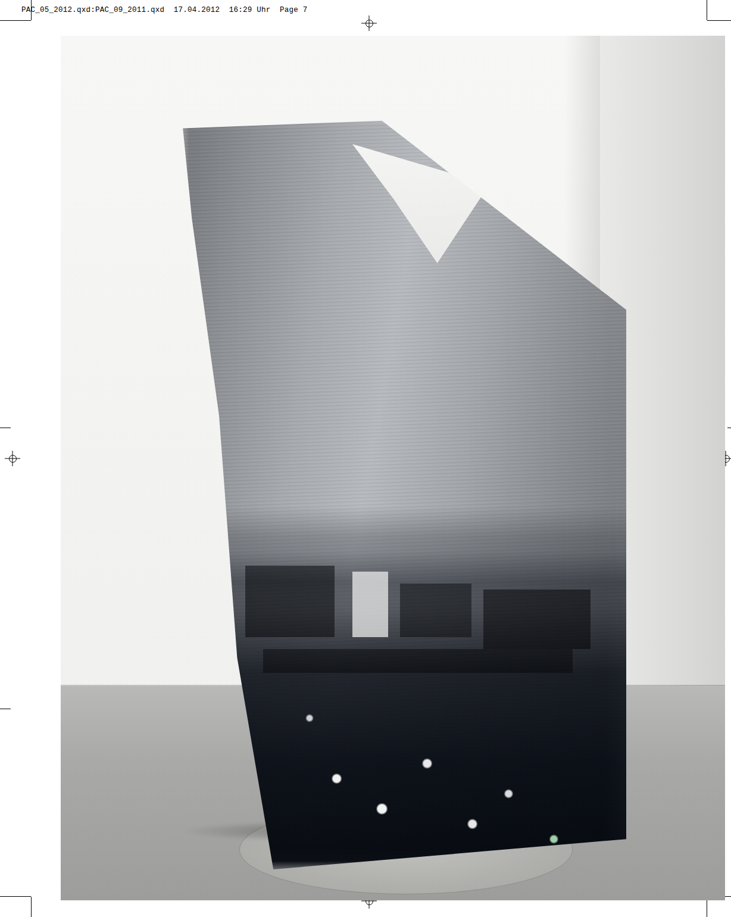PAC_05_2012.qxd:PAC_09_2011.qxd 17.04.2012 16:29 Uhr Page 7
Full-page photographic plate; no printed caption appears on the page.